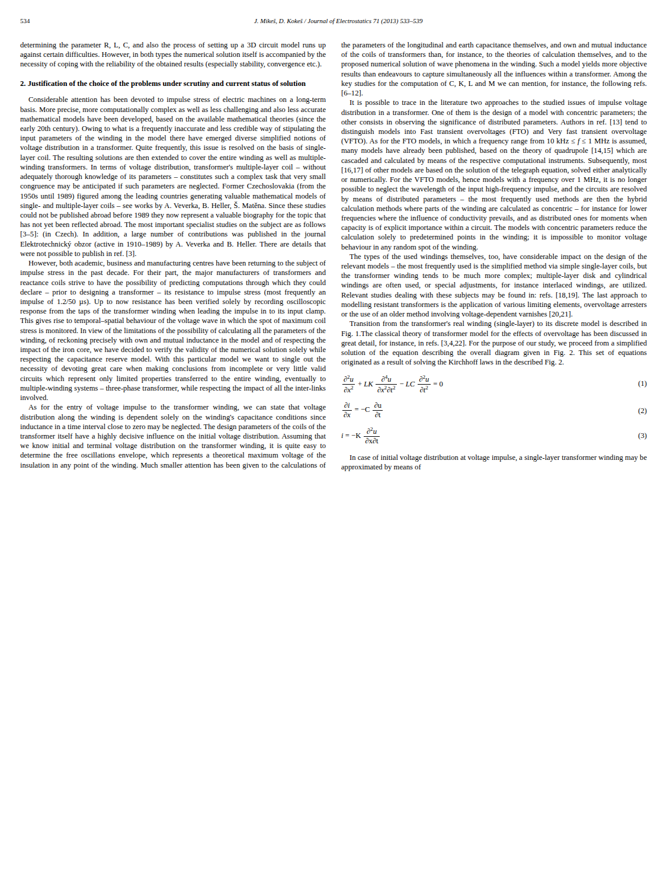534
J. Mikeš, D. Kokeš / Journal of Electrostatics 71 (2013) 533–539
determining the parameter R, L, C, and also the process of setting up a 3D circuit model runs up against certain difficulties. However, in both types the numerical solution itself is accompanied by the necessity of coping with the reliability of the obtained results (especially stability, convergence etc.).
2. Justification of the choice of the problems under scrutiny and current status of solution
Considerable attention has been devoted to impulse stress of electric machines on a long-term basis. More precise, more computationally complex as well as less challenging and also less accurate mathematical models have been developed, based on the available mathematical theories (since the early 20th century). Owing to what is a frequently inaccurate and less credible way of stipulating the input parameters of the winding in the model there have emerged diverse simplified notions of voltage distribution in a transformer. Quite frequently, this issue is resolved on the basis of single-layer coil. The resulting solutions are then extended to cover the entire winding as well as multiple-winding transformers. In terms of voltage distribution, transformer's multiple-layer coil – without adequately thorough knowledge of its parameters – constitutes such a complex task that very small congruence may be anticipated if such parameters are neglected. Former Czechoslovakia (from the 1950s until 1989) figured among the leading countries generating valuable mathematical models of single- and multiple-layer coils – see works by A. Veverka, B. Heller, Š. Matěna. Since these studies could not be published abroad before 1989 they now represent a valuable biography for the topic that has not yet been reflected abroad. The most important specialist studies on the subject are as follows [3–5]: (in Czech). In addition, a large number of contributions was published in the journal Elektrotechnický obzor (active in 1910–1989) by A. Veverka and B. Heller. There are details that were not possible to publish in ref. [3].
However, both academic, business and manufacturing centres have been returning to the subject of impulse stress in the past decade. For their part, the major manufacturers of transformers and reactance coils strive to have the possibility of predicting computations through which they could declare – prior to designing a transformer – its resistance to impulse stress (most frequently an impulse of 1.2/50 µs). Up to now resistance has been verified solely by recording oscilloscopic response from the taps of the transformer winding when leading the impulse in to its input clamp. This gives rise to temporal–spatial behaviour of the voltage wave in which the spot of maximum coil stress is monitored. In view of the limitations of the possibility of calculating all the parameters of the winding, of reckoning precisely with own and mutual inductance in the model and of respecting the impact of the iron core, we have decided to verify the validity of the numerical solution solely while respecting the capacitance reserve model. With this particular model we want to single out the necessity of devoting great care when making conclusions from incomplete or very little valid circuits which represent only limited properties transferred to the entire winding, eventually to multiple-winding systems – three-phase transformer, while respecting the impact of all the inter-links involved.
As for the entry of voltage impulse to the transformer winding, we can state that voltage distribution along the winding is dependent solely on the winding's capacitance conditions since inductance in a time interval close to zero may be neglected. The design parameters of the coils of the transformer itself have a highly decisive influence on the initial voltage distribution. Assuming that we know initial and terminal voltage distribution on the transformer winding, it is quite easy to determine the free oscillations envelope, which represents a theoretical maximum voltage of the insulation in any point of the winding. Much smaller attention has been given to the calculations of the parameters of the longitudinal and earth capacitance themselves, and own and mutual inductance of the coils of transformers than, for instance, to the theories of calculation themselves, and to the proposed numerical solution of wave phenomena in the winding. Such a model yields more objective results than endeavours to capture simultaneously all the influences within a transformer. Among the key studies for the computation of C, K, L and M we can mention, for instance, the following refs. [6–12].
It is possible to trace in the literature two approaches to the studied issues of impulse voltage distribution in a transformer. One of them is the design of a model with concentric parameters; the other consists in observing the significance of distributed parameters. Authors in ref. [13] tend to distinguish models into Fast transient overvoltages (FTO) and Very fast transient overvoltage (VFTO). As for the FTO models, in which a frequency range from 10 kHz ≤ f ≤ 1 MHz is assumed, many models have already been published, based on the theory of quadrupole [14,15] which are cascaded and calculated by means of the respective computational instruments. Subsequently, most [16,17] of other models are based on the solution of the telegraph equation, solved either analytically or numerically. For the VFTO models, hence models with a frequency over 1 MHz, it is no longer possible to neglect the wavelength of the input high-frequency impulse, and the circuits are resolved by means of distributed parameters – the most frequently used methods are then the hybrid calculation methods where parts of the winding are calculated as concentric – for instance for lower frequencies where the influence of conductivity prevails, and as distributed ones for moments when capacity is of explicit importance within a circuit. The models with concentric parameters reduce the calculation solely to predetermined points in the winding; it is impossible to monitor voltage behaviour in any random spot of the winding.
The types of the used windings themselves, too, have considerable impact on the design of the relevant models – the most frequently used is the simplified method via simple single-layer coils, but the transformer winding tends to be much more complex; multiple-layer disk and cylindrical windings are often used, or special adjustments, for instance interlaced windings, are utilized. Relevant studies dealing with these subjects may be found in: refs. [18,19]. The last approach to modelling resistant transformers is the application of various limiting elements, overvoltage arresters or the use of an older method involving voltage-dependent varnishes [20,21].
Transition from the transformer's real winding (single-layer) to its discrete model is described in Fig. 1.The classical theory of transformer model for the effects of overvoltage has been discussed in great detail, for instance, in refs. [3,4,22]. For the purpose of our study, we proceed from a simplified solution of the equation describing the overall diagram given in Fig. 2. This set of equations originated as a result of solving the Kirchhoff laws in the described Fig. 2.
∂2 u∂x 2 + LK ∂4 u∂x 2∂t 2 − LC ∂2 u∂t 2 = 0 (1)
∂i∂x = −C ∂u∂t (2)
i = −K ∂2 u∂x∂t (3)
In case of initial voltage distribution at voltage impulse, a single-layer transformer winding may be approximated by means of